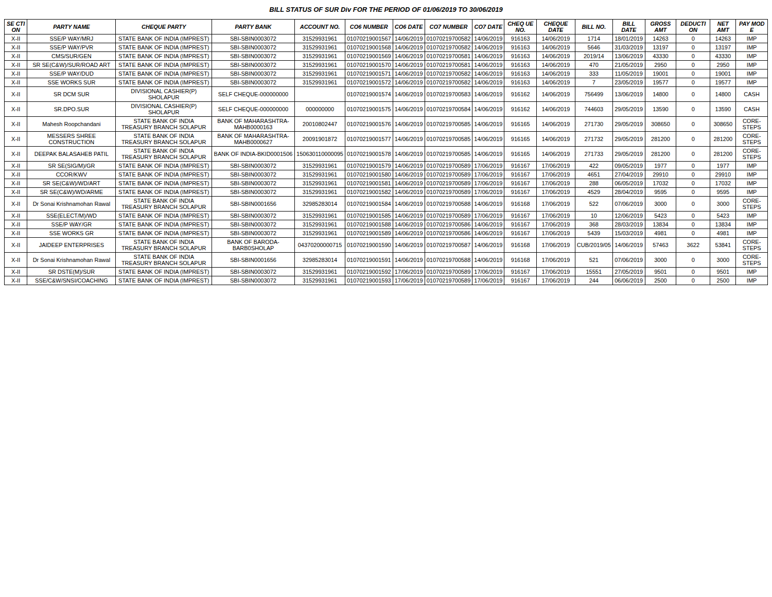BILL STATUS OF SUR Div FOR THE PERIOD OF 01/06/2019 TO 30/06/2019
| SE CTI ON | PARTY NAME | CHEQUE PARTY | PARTY BANK | ACCOUNT NO. | CO6 NUMBER | CO6 DATE | CO7 NUMBER | CO7 DATE | CHEQ UE NO. | CHEQUE DATE | BILL NO. | BILL DATE | GROSS AMT | DEDUCTI ON | NET AMT | PAY MOD E |
| --- | --- | --- | --- | --- | --- | --- | --- | --- | --- | --- | --- | --- | --- | --- | --- | --- |
| X-II | SSE/P WAY/MRJ | STATE BANK OF INDIA (IMPREST) | SBI-SBIN0003072 | 31529931961 | 01070219001567 | 14/06/2019 | 01070219700582 | 14/06/2019 | 916163 | 14/06/2019 | 1714 | 18/01/2019 | 14263 | 0 | 14263 | IMP |
| X-II | SSE/P WAY/PVR | STATE BANK OF INDIA (IMPREST) | SBI-SBIN0003072 | 31529931961 | 01070219001568 | 14/06/2019 | 01070219700582 | 14/06/2019 | 916163 | 14/06/2019 | 5646 | 31/03/2019 | 13197 | 0 | 13197 | IMP |
| X-II | CMS/SUR/GEN | STATE BANK OF INDIA (IMPREST) | SBI-SBIN0003072 | 31529931961 | 01070219001569 | 14/06/2019 | 01070219700581 | 14/06/2019 | 916163 | 14/06/2019 | 2019/14 | 13/06/2019 | 43330 | 0 | 43330 | IMP |
| X-II | SR SE(C&W)/SUR/ROAD ART | STATE BANK OF INDIA (IMPREST) | SBI-SBIN0003072 | 31529931961 | 01070219001570 | 14/06/2019 | 01070219700581 | 14/06/2019 | 916163 | 14/06/2019 | 470 | 21/05/2019 | 2950 | 0 | 2950 | IMP |
| X-II | SSE/P WAY/DUD | STATE BANK OF INDIA (IMPREST) | SBI-SBIN0003072 | 31529931961 | 01070219001571 | 14/06/2019 | 01070219700582 | 14/06/2019 | 916163 | 14/06/2019 | 333 | 11/05/2019 | 19001 | 0 | 19001 | IMP |
| X-II | SSE WORKS SUR | STATE BANK OF INDIA (IMPREST) | SBI-SBIN0003072 | 31529931961 | 01070219001572 | 14/06/2019 | 01070219700582 | 14/06/2019 | 916163 | 14/06/2019 | 7 | 23/05/2019 | 19577 | 0 | 19577 | IMP |
| X-II | SR DCM SUR | DIVISIONAL CASHIER(P) SHOLAPUR | SELF CHEQUE-000000000 | | 01070219001574 | 14/06/2019 | 01070219700583 | 14/06/2019 | 916162 | 14/06/2019 | 756499 | 13/06/2019 | 14800 | 0 | 14800 | CASH |
| X-II | SR.DPO.SUR | DIVISIONAL CASHIER(P) SHOLAPUR | SELF CHEQUE-000000000 | 000000000 | 01070219001575 | 14/06/2019 | 01070219700584 | 14/06/2019 | 916162 | 14/06/2019 | 744603 | 29/05/2019 | 13590 | 0 | 13590 | CASH |
| X-II | Mahesh Roopchandani | STATE BANK OF INDIA TREASURY BRANCH SOLAPUR | BANK OF MAHARASHTRA-MAHB0000163 | 20010802447 | 01070219001576 | 14/06/2019 | 01070219700585 | 14/06/2019 | 916165 | 14/06/2019 | 271730 | 29/05/2019 | 308650 | 0 | 308650 | CORE-STEPS |
| X-II | MESSERS SHREE CONSTRUCTION | STATE BANK OF INDIA TREASURY BRANCH SOLAPUR | BANK OF MAHARASHTRA-MAHB0000627 | 20091901872 | 01070219001577 | 14/06/2019 | 01070219700585 | 14/06/2019 | 916165 | 14/06/2019 | 271732 | 29/05/2019 | 281200 | 0 | 281200 | CORE-STEPS |
| X-II | DEEPAK BALASAHEB PATIL | STATE BANK OF INDIA TREASURY BRANCH SOLAPUR | BANK OF INDIA-BKID0001506 | 150630110000095 | 01070219001578 | 14/06/2019 | 01070219700585 | 14/06/2019 | 916165 | 14/06/2019 | 271733 | 29/05/2019 | 281200 | 0 | 281200 | CORE-STEPS |
| X-II | SR SE(SIG/M)/GR | STATE BANK OF INDIA (IMPREST) | SBI-SBIN0003072 | 31529931961 | 01070219001579 | 14/06/2019 | 01070219700589 | 17/06/2019 | 916167 | 17/06/2019 | 422 | 09/05/2019 | 1977 | 0 | 1977 | IMP |
| X-II | CCOR/KWV | STATE BANK OF INDIA (IMPREST) | SBI-SBIN0003072 | 31529931961 | 01070219001580 | 14/06/2019 | 01070219700589 | 17/06/2019 | 916167 | 17/06/2019 | 4651 | 27/04/2019 | 29910 | 0 | 29910 | IMP |
| X-II | SR SE(C&W)/WD/ART | STATE BANK OF INDIA (IMPREST) | SBI-SBIN0003072 | 31529931961 | 01070219001581 | 14/06/2019 | 01070219700589 | 17/06/2019 | 916167 | 17/06/2019 | 288 | 06/05/2019 | 17032 | 0 | 17032 | IMP |
| X-II | SR SE(C&W)/WD/ARME | STATE BANK OF INDIA (IMPREST) | SBI-SBIN0003072 | 31529931961 | 01070219001582 | 14/06/2019 | 01070219700589 | 17/06/2019 | 916167 | 17/06/2019 | 4529 | 28/04/2019 | 9595 | 0 | 9595 | IMP |
| X-II | Dr Sonai Krishnamohan Rawal | STATE BANK OF INDIA TREASURY BRANCH SOLAPUR | SBI-SBIN0001656 | 32985283014 | 01070219001584 | 14/06/2019 | 01070219700588 | 14/06/2019 | 916168 | 17/06/2019 | 522 | 07/06/2019 | 3000 | 0 | 3000 | CORE-STEPS |
| X-II | SSE(ELECT/M)/WD | STATE BANK OF INDIA (IMPREST) | SBI-SBIN0003072 | 31529931961 | 01070219001585 | 14/06/2019 | 01070219700589 | 17/06/2019 | 916167 | 17/06/2019 | 10 | 12/06/2019 | 5423 | 0 | 5423 | IMP |
| X-II | SSE/P WAY/GR | STATE BANK OF INDIA (IMPREST) | SBI-SBIN0003072 | 31529931961 | 01070219001588 | 14/06/2019 | 01070219700586 | 14/06/2019 | 916167 | 17/06/2019 | 368 | 28/03/2019 | 13834 | 0 | 13834 | IMP |
| X-II | SSE WORKS GR | STATE BANK OF INDIA (IMPREST) | SBI-SBIN0003072 | 31529931961 | 01070219001589 | 14/06/2019 | 01070219700586 | 14/06/2019 | 916167 | 17/06/2019 | 5439 | 15/03/2019 | 4981 | 0 | 4981 | IMP |
| X-II | JAIDEEP ENTERPRISES | STATE BANK OF INDIA TREASURY BRANCH SOLAPUR | BANK OF BARODA-BARB0SHOLAP | 04370200000715 | 01070219001590 | 14/06/2019 | 01070219700587 | 14/06/2019 | 916168 | 17/06/2019 | CUB/2019/05 | 14/06/2019 | 57463 | 3622 | 53841 | CORE-STEPS |
| X-II | Dr Sonai Krishnamohan Rawal | STATE BANK OF INDIA TREASURY BRANCH SOLAPUR | SBI-SBIN0001656 | 32985283014 | 01070219001591 | 14/06/2019 | 01070219700588 | 14/06/2019 | 916168 | 17/06/2019 | 521 | 07/06/2019 | 3000 | 0 | 3000 | CORE-STEPS |
| X-II | SR DSTE(M)/SUR | STATE BANK OF INDIA (IMPREST) | SBI-SBIN0003072 | 31529931961 | 01070219001592 | 17/06/2019 | 01070219700589 | 17/06/2019 | 916167 | 17/06/2019 | 15551 | 27/05/2019 | 9501 | 0 | 9501 | IMP |
| X-II | SSE/C&W/SNSI/COACHING | STATE BANK OF INDIA (IMPREST) | SBI-SBIN0003072 | 31529931961 | 01070219001593 | 17/06/2019 | 01070219700589 | 17/06/2019 | 916167 | 17/06/2019 | 244 | 06/06/2019 | 2500 | 0 | 2500 | IMP |